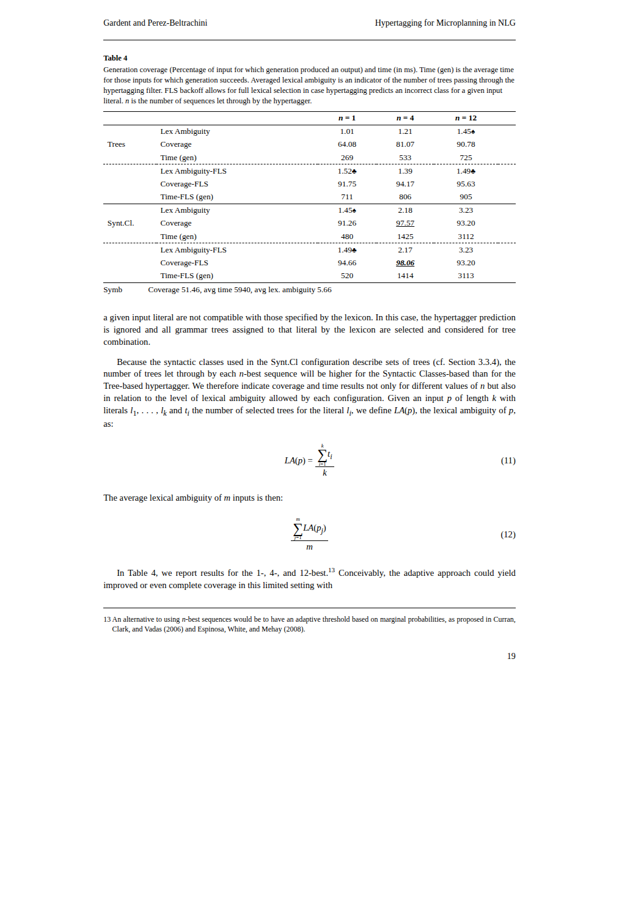Gardent and Perez-Beltrachini Hypertagging for Microplanning in NLG
Table 4 Generation coverage (Percentage of input for which generation produced an output) and time (in ms). Time (gen) is the average time for those inputs for which generation succeeds. Averaged lexical ambiguity is an indicator of the number of trees passing through the hypertagging filter. FLS backoff allows for full lexical selection in case hypertagging predicts an incorrect class for a given input literal. n is the number of sequences let through by the hypertagger.
| | | n = 1 | n = 4 | n = 12 | |
| Trees | Lex Ambiguity | 1.01 | 1.21 | 1.45 ♠ | |
| Coverage | 64.08 | 81.07 | 90.78 | |
| Time (gen) | 269 | 533 | 725 | |
| | Lex Ambiguity-FLS | 1.52 ♣ | 1.39 | 1.49 ♣ | |
| | Coverage-FLS | 91.75 | 94.17 | 95.63 | |
| | Time-FLS (gen) | 711 | 806 | 905 | |
| Synt.Cl. | Lex Ambiguity | 1.45 ♠ | 2.18 | 3.23 | |
| Coverage | 91.26 | 97.57 | 93.20 | |
| Time (gen) | 480 | 1425 | 3112 | |
| | Lex Ambiguity-FLS | 1.49 ♣ | 2.17 | 3.23 | |
| | Coverage-FLS | 94.66 | 98.06 | 93.20 | |
| | Time-FLS (gen) | 520 | 1414 | 3113 | |
Symb Coverage 51.46, avg time 5940, avg lex. ambiguity 5.66
a given input literal are not compatible with those specified by the lexicon. In this case, the hypertagger prediction is ignored and all grammar trees assigned to that literal by the lexicon are selected and considered for tree combination.
Because the syntactic classes used in the Synt.Cl configuration describe sets of trees (cf. Section 3.3.4), the number of trees let through by each n-best sequence will be higher for the Syntactic Classes-based than for the Tree-based hypertagger. We therefore indicate coverage and time results not only for different values of n but also in relation to the level of lexical ambiguity allowed by each configuration. Given an input p of length k with literals l1, . . . , lk and ti the number of selected trees for the literal li, we define LA(p), the lexical ambiguity of p, as:
LA(p) = k∑i=1 ti k (11)
The average lexical ambiguity of m inputs is then:
m∑j=1 LA(pj) m (12)
In Table 4, we report results for the 1-, 4-, and 12-best.13 Conceivably, the adaptive approach could yield improved or even complete coverage in this limited setting with
13 An alternative to using n-best sequences would be to have an adaptive threshold based on marginal probabilities, as proposed in Curran, Clark, and Vadas (2006) and Espinosa, White, and Mehay (2008).
19